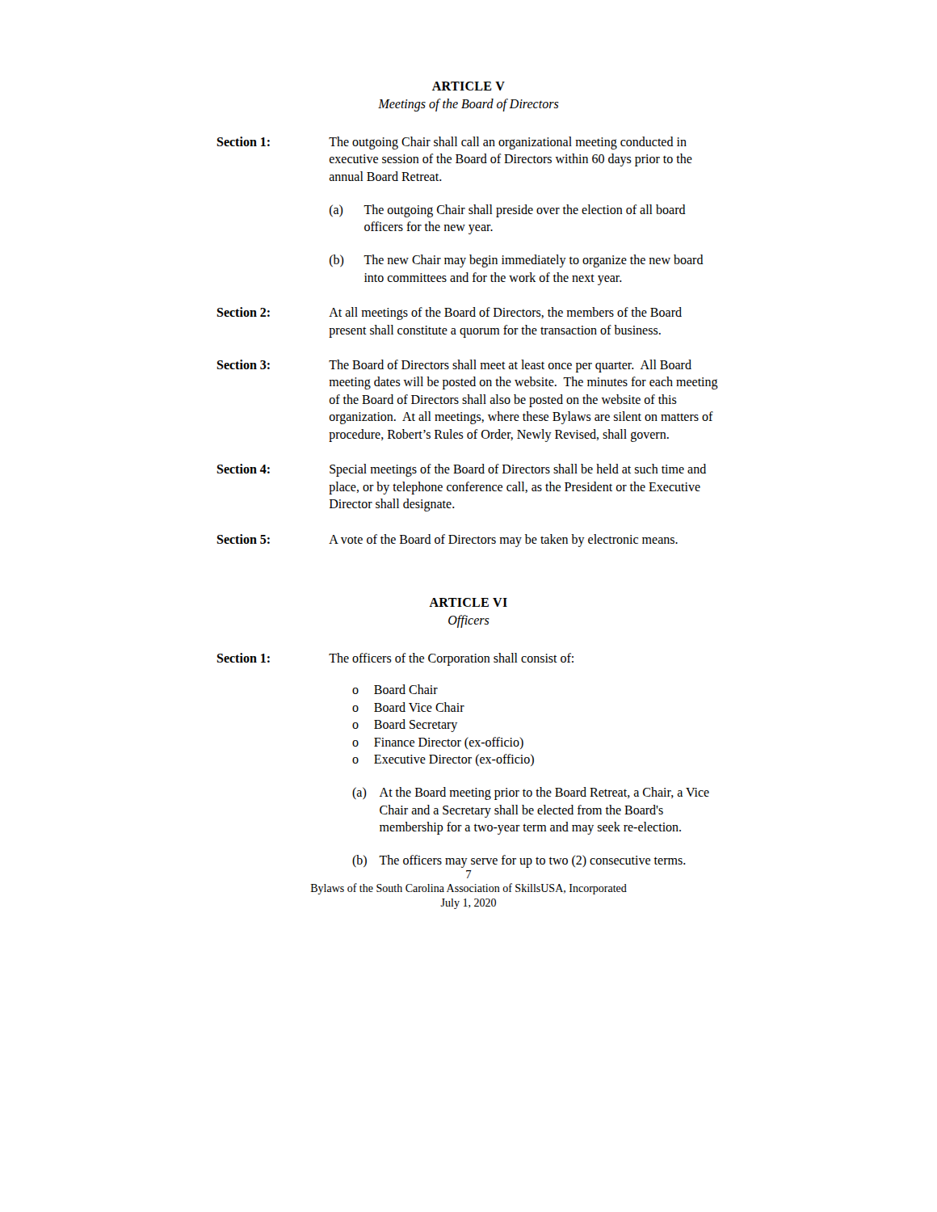ARTICLE V
Meetings of the Board of Directors
Section 1:
The outgoing Chair shall call an organizational meeting conducted in executive session of the Board of Directors within 60 days prior to the annual Board Retreat.
(a)
The outgoing Chair shall preside over the election of all board officers for the new year.
(b)
The new Chair may begin immediately to organize the new board into committees and for the work of the next year.
Section 2:
At all meetings of the Board of Directors, the members of the Board present shall constitute a quorum for the transaction of business.
Section 3:
The Board of Directors shall meet at least once per quarter. All Board meeting dates will be posted on the website. The minutes for each meeting of the Board of Directors shall also be posted on the website of this organization. At all meetings, where these Bylaws are silent on matters of procedure, Robert’s Rules of Order, Newly Revised, shall govern.
Section 4:
Special meetings of the Board of Directors shall be held at such time and place, or by telephone conference call, as the President or the Executive Director shall designate.
Section 5:
A vote of the Board of Directors may be taken by electronic means.
ARTICLE VI
Officers
Section 1:
The officers of the Corporation shall consist of:
Board Chair
Board Vice Chair
Board Secretary
Finance Director (ex-officio)
Executive Director (ex-officio)
(a)
At the Board meeting prior to the Board Retreat, a Chair, a Vice Chair and a Secretary shall be elected from the Board's membership for a two-year term and may seek re-election.
(b)
The officers may serve for up to two (2) consecutive terms.
7 Bylaws of the South Carolina Association of SkillsUSA, Incorporated
July 1, 2020